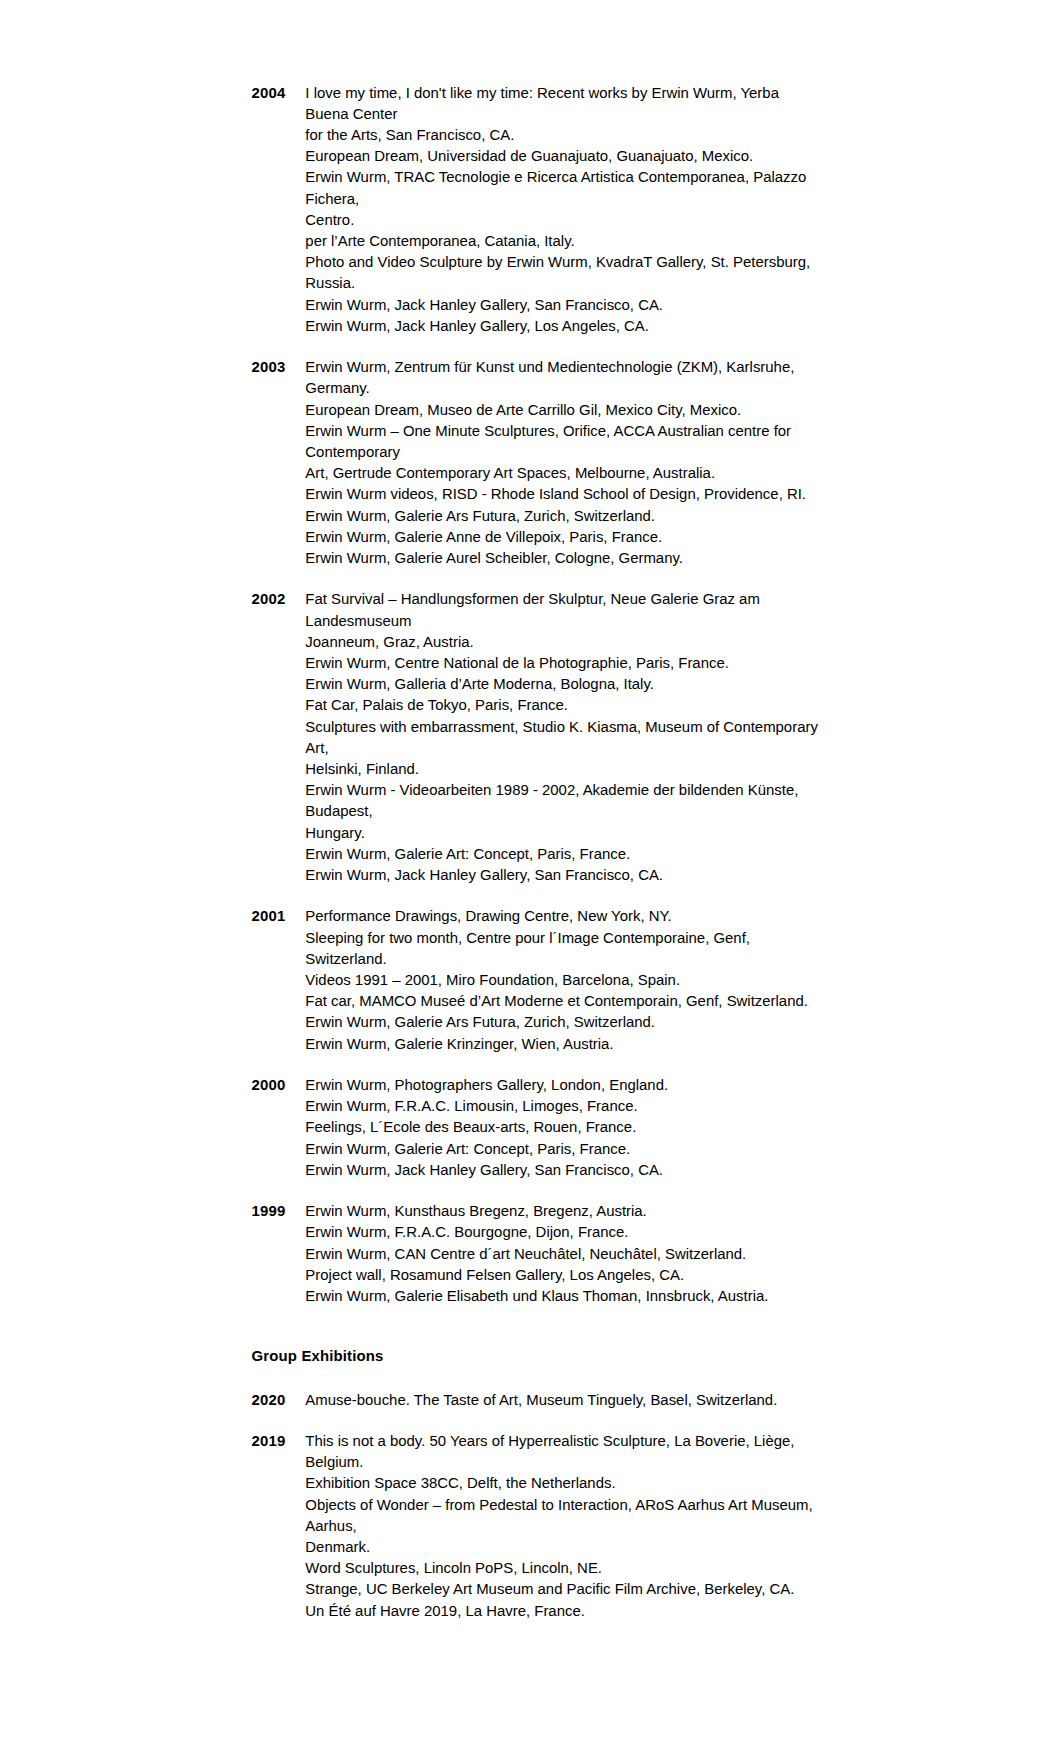2004
I love my time, I don't like my time: Recent works by Erwin Wurm, Yerba Buena Center
for the Arts, San Francisco, CA.
European Dream, Universidad de Guanajuato, Guanajuato, Mexico.
Erwin Wurm, TRAC Tecnologie e Ricerca Artistica Contemporanea, Palazzo Fichera,
Centro.
per l’Arte Contemporanea, Catania, Italy.
Photo and Video Sculpture by Erwin Wurm, KvadraT Gallery, St. Petersburg, Russia.
Erwin Wurm, Jack Hanley Gallery, San Francisco, CA.
Erwin Wurm, Jack Hanley Gallery, Los Angeles, CA.
2003
Erwin Wurm, Zentrum für Kunst und Medientechnologie (ZKM), Karlsruhe, Germany.
European Dream, Museo de Arte Carrillo Gil, Mexico City, Mexico.
Erwin Wurm – One Minute Sculptures, Orifice, ACCA Australian centre for Contemporary
Art, Gertrude Contemporary Art Spaces, Melbourne, Australia.
Erwin Wurm videos, RISD - Rhode Island School of Design, Providence, RI.
Erwin Wurm, Galerie Ars Futura, Zurich, Switzerland.
Erwin Wurm, Galerie Anne de Villepoix, Paris, France.
Erwin Wurm, Galerie Aurel Scheibler, Cologne, Germany.
2002
Fat Survival – Handlungsformen der Skulptur, Neue Galerie Graz am Landesmuseum
Joanneum, Graz, Austria.
Erwin Wurm, Centre National de la Photographie, Paris, France.
Erwin Wurm, Galleria d’Arte Moderna, Bologna, Italy.
Fat Car, Palais de Tokyo, Paris, France.
Sculptures with embarrassment, Studio K. Kiasma, Museum of Contemporary Art,
Helsinki, Finland.
Erwin Wurm - Videoarbeiten 1989 - 2002, Akademie der bildenden Künste, Budapest,
Hungary.
Erwin Wurm, Galerie Art: Concept, Paris, France.
Erwin Wurm, Jack Hanley Gallery, San Francisco, CA.
2001
Performance Drawings, Drawing Centre, New York, NY.
Sleeping for two month, Centre pour l´Image Contemporaine, Genf, Switzerland.
Videos 1991 – 2001, Miro Foundation, Barcelona, Spain.
Fat car, MAMCO Museé d’Art Moderne et Contemporain, Genf, Switzerland.
Erwin Wurm, Galerie Ars Futura, Zurich, Switzerland.
Erwin Wurm, Galerie Krinzinger, Wien, Austria.
2000
Erwin Wurm, Photographers Gallery, London, England.
Erwin Wurm, F.R.A.C. Limousin, Limoges, France.
Feelings, L´Ecole des Beaux-arts, Rouen, France.
Erwin Wurm, Galerie Art: Concept, Paris, France.
Erwin Wurm, Jack Hanley Gallery, San Francisco, CA.
1999
Erwin Wurm, Kunsthaus Bregenz, Bregenz, Austria.
Erwin Wurm, F.R.A.C. Bourgogne, Dijon, France.
Erwin Wurm, CAN Centre d´art Neuchâtel, Neuchâtel, Switzerland.
Project wall, Rosamund Felsen Gallery, Los Angeles, CA.
Erwin Wurm, Galerie Elisabeth und Klaus Thoman, Innsbruck, Austria.
Group Exhibitions
2020
Amuse-bouche. The Taste of Art, Museum Tinguely, Basel, Switzerland.
2019
This is not a body. 50 Years of Hyperrealistic Sculpture, La Boverie, Liège, Belgium.
Exhibition Space 38CC, Delft, the Netherlands.
Objects of Wonder – from Pedestal to Interaction, ARoS Aarhus Art Museum, Aarhus,
Denmark.
Word Sculptures, Lincoln PoPS, Lincoln, NE.
Strange, UC Berkeley Art Museum and Pacific Film Archive, Berkeley, CA.
Un Été auf Havre 2019, La Havre, France.